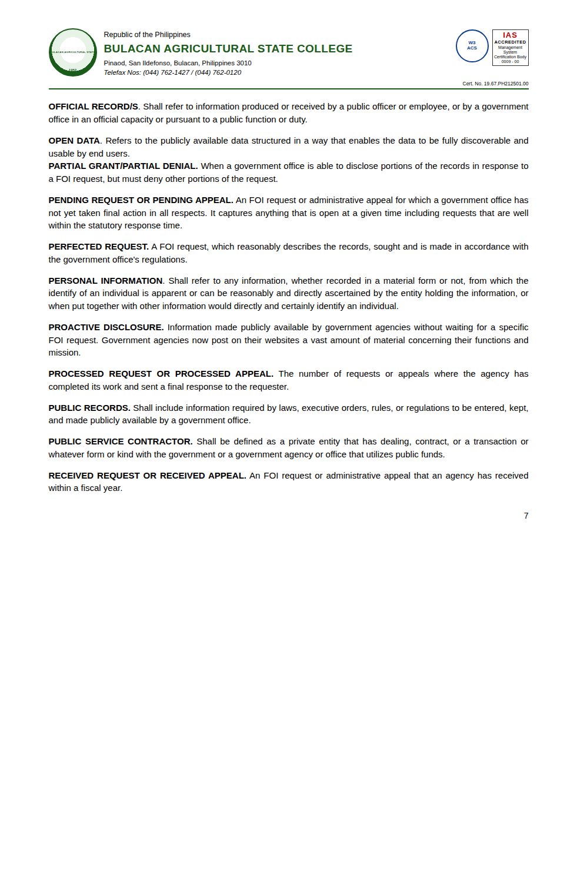1952
Republic of the Philippines
BULACAN AGRICULTURAL STATE COLLEGE
Pinaod, San Ildefonso, Bulacan, Philippines 3010
Telefax Nos: (044) 762-1427 / (044) 762-0120
W3
ACS
IAS
ACCREDITED
Management System
Certification Body
0009 - 00
Cert. No. 19.67.PH212501.00
OFFICIAL RECORD/S. Shall refer to information produced or received by a public officer or employee, or by a government office in an official capacity or pursuant to a public function or duty.
OPEN DATA. Refers to the publicly available data structured in a way that enables the data to be fully discoverable and usable by end users.
PARTIAL GRANT/PARTIAL DENIAL. When a government office is able to disclose portions of the records in response to a FOI request, but must deny other portions of the request.
PENDING REQUEST OR PENDING APPEAL. An FOI request or administrative appeal for which a government office has not yet taken final action in all respects. It captures anything that is open at a given time including requests that are well within the statutory response time.
PERFECTED REQUEST. A FOI request, which reasonably describes the records, sought and is made in accordance with the government office's regulations.
PERSONAL INFORMATION. Shall refer to any information, whether recorded in a material form or not, from which the identify of an individual is apparent or can be reasonably and directly ascertained by the entity holding the information, or when put together with other information would directly and certainly identify an individual.
PROACTIVE DISCLOSURE. Information made publicly available by government agencies without waiting for a specific FOI request. Government agencies now post on their websites a vast amount of material concerning their functions and mission.
PROCESSED REQUEST OR PROCESSED APPEAL. The number of requests or appeals where the agency has completed its work and sent a final response to the requester.
PUBLIC RECORDS. Shall include information required by laws, executive orders, rules, or regulations to be entered, kept, and made publicly available by a government office.
PUBLIC SERVICE CONTRACTOR. Shall be defined as a private entity that has dealing, contract, or a transaction or whatever form or kind with the government or a government agency or office that utilizes public funds.
RECEIVED REQUEST OR RECEIVED APPEAL. An FOI request or administrative appeal that an agency has received within a fiscal year.
7